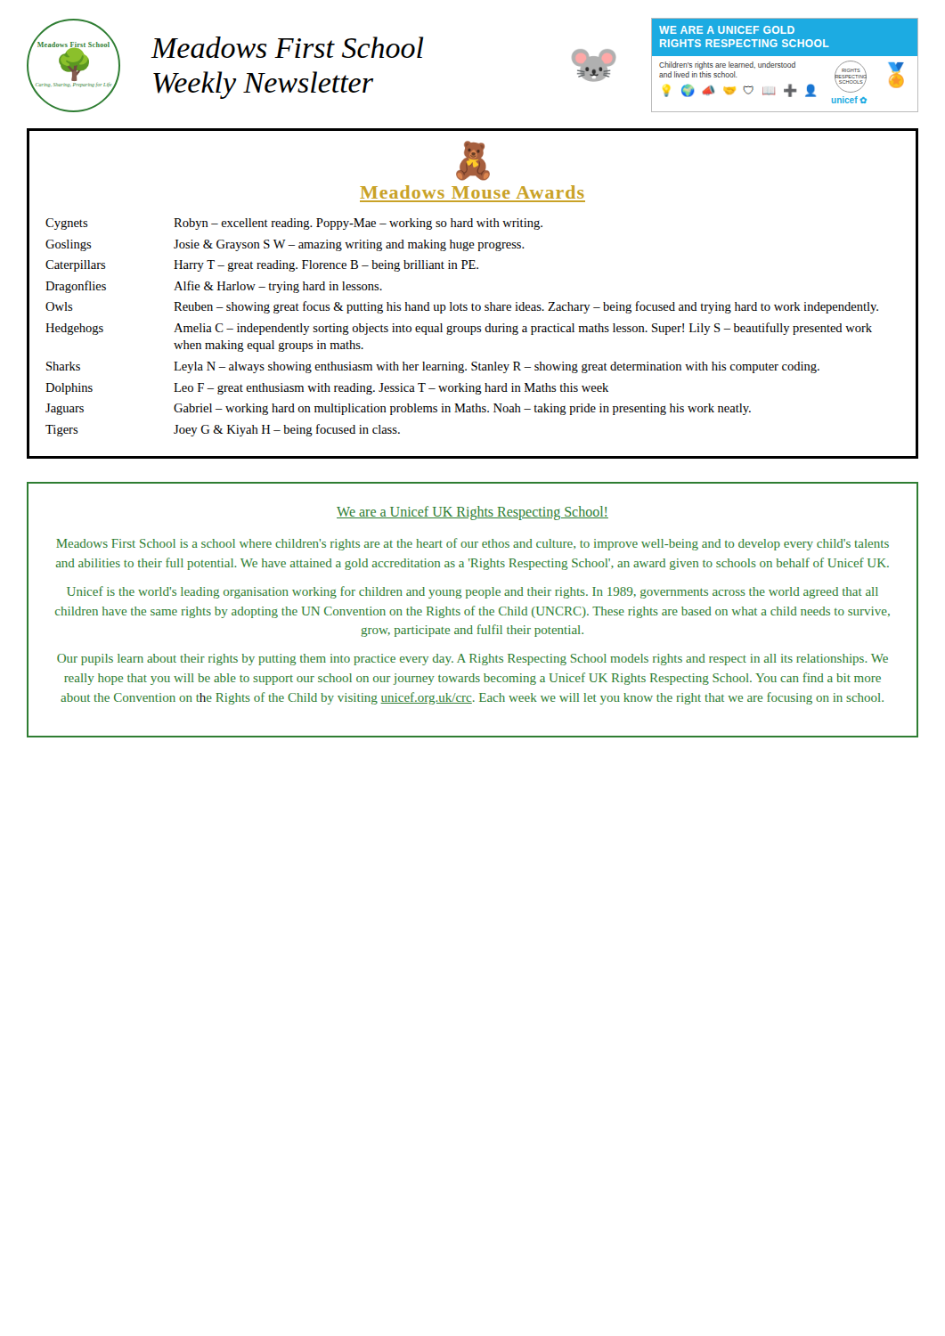Meadows First School
🌳
Caring, Sharing, Preparing for Life
Meadows First School
Weekly Newsletter
🐭
WE ARE A UNICEF GOLD
RIGHTS RESPECTING SCHOOL
Children's rights are learned, understood
and lived in this school.
💡 🌍 📣 🤝 🛡 📖 ➕ 👤
RIGHTS
RESPECTING
SCHOOLS
unicef ✿
🏅
🧸
Meadows Mouse Awards
| Cygnets | Robyn – excellent reading. Poppy-Mae – working so hard with writing. |
| Goslings | Josie & Grayson S W – amazing writing and making huge progress. |
| Caterpillars | Harry T – great reading. Florence B – being brilliant in PE. |
| Dragonflies | Alfie & Harlow – trying hard in lessons. |
| Owls | Reuben – showing great focus & putting his hand up lots to share ideas. Zachary – being focused and trying hard to work independently. |
| Hedgehogs | Amelia C – independently sorting objects into equal groups during a practical maths lesson. Super! Lily S – beautifully presented work when making equal groups in maths. |
| Sharks | Leyla N – always showing enthusiasm with her learning. Stanley R – showing great determination with his computer coding. |
| Dolphins | Leo F – great enthusiasm with reading. Jessica T – working hard in Maths this week |
| Jaguars | Gabriel – working hard on multiplication problems in Maths. Noah – taking pride in presenting his work neatly. |
| Tigers | Joey G & Kiyah H – being focused in class. |
We are a Unicef UK Rights Respecting School!
Meadows First School is a school where children's rights are at the heart of our ethos and culture, to improve well-being and to develop every child's talents and abilities to their full potential. We have attained a gold accreditation as a 'Rights Respecting School', an award given to schools on behalf of Unicef UK.
Unicef is the world's leading organisation working for children and young people and their rights. In 1989, governments across the world agreed that all children have the same rights by adopting the UN Convention on the Rights of the Child (UNCRC). These rights are based on what a child needs to survive, grow, participate and fulfil their potential.
Our pupils learn about their rights by putting them into practice every day. A Rights Respecting School models rights and respect in all its relationships. We really hope that you will be able to support our school on our journey towards becoming a Unicef UK Rights Respecting School. You can find a bit more about the Convention on the Rights of the Child by visiting unicef.org.uk/crc. Each week we will let you know the right that we are focusing on in school.